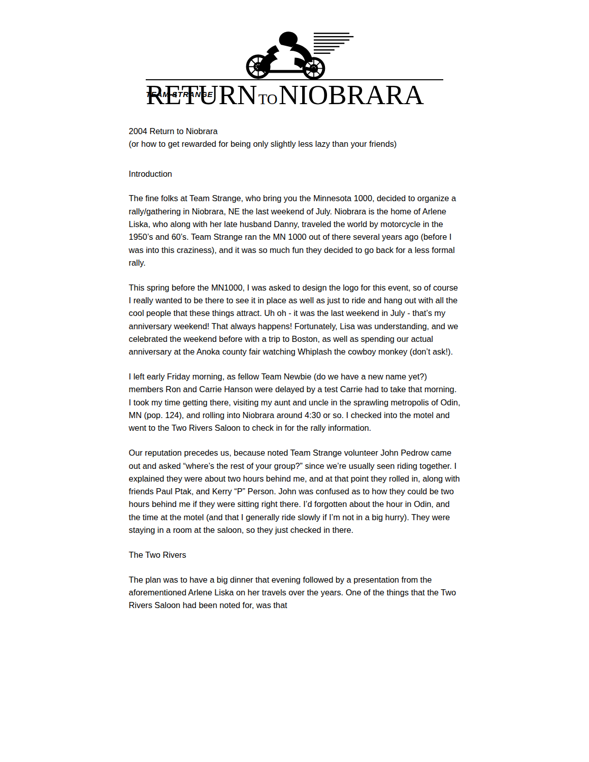Team Strange
Return to Niobrara
2004 Return to Niobrara
(or how to get rewarded for being only slightly less lazy than your friends)
Introduction
The fine folks at Team Strange, who bring you the Minnesota 1000, decided to organize a rally/gathering in Niobrara, NE the last weekend of July. Niobrara is the home of Arlene Liska, who along with her late husband Danny, traveled the world by motorcycle in the 1950’s and 60’s. Team Strange ran the MN 1000 out of there several years ago (before I was into this craziness), and it was so much fun they decided to go back for a less formal rally.
This spring before the MN1000, I was asked to design the logo for this event, so of course I really wanted to be there to see it in place as well as just to ride and hang out with all the cool people that these things attract. Uh oh - it was the last weekend in July - that’s my anniversary weekend! That always happens! Fortunately, Lisa was understanding, and we celebrated the weekend before with a trip to Boston, as well as spending our actual anniversary at the Anoka county fair watching Whiplash the cowboy monkey (don’t ask!).
I left early Friday morning, as fellow Team Newbie (do we have a new name yet?) members Ron and Carrie Hanson were delayed by a test Carrie had to take that morning. I took my time getting there, visiting my aunt and uncle in the sprawling metropolis of Odin, MN (pop. 124), and rolling into Niobrara around 4:30 or so. I checked into the motel and went to the Two Rivers Saloon to check in for the rally information.
Our reputation precedes us, because noted Team Strange volunteer John Pedrow came out and asked “where’s the rest of your group?” since we’re usually seen riding together. I explained they were about two hours behind me, and at that point they rolled in, along with friends Paul Ptak, and Kerry “P” Person. John was confused as to how they could be two hours behind me if they were sitting right there. I’d forgotten about the hour in Odin, and the time at the motel (and that I generally ride slowly if I’m not in a big hurry). They were staying in a room at the saloon, so they just checked in there.
The Two Rivers
The plan was to have a big dinner that evening followed by a presentation from the aforementioned Arlene Liska on her travels over the years. One of the things that the Two Rivers Saloon had been noted for, was that